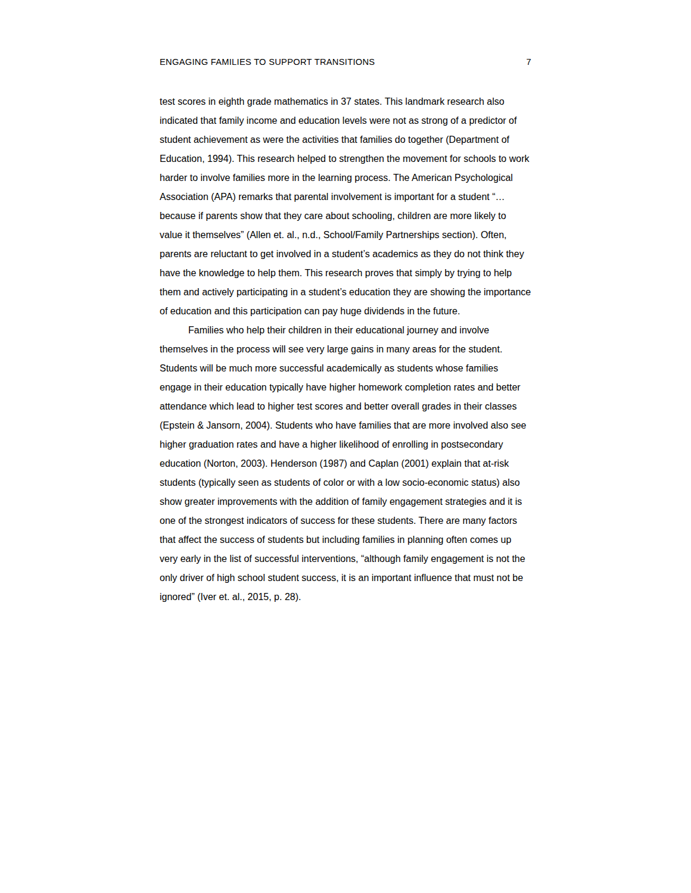Engaging Families to Support Transitions 7
test scores in eighth grade mathematics in 37 states. This landmark research also indicated that family income and education levels were not as strong of a predictor of student achievement as were the activities that families do together (Department of Education, 1994). This research helped to strengthen the movement for schools to work harder to involve families more in the learning process. The American Psychological Association (APA) remarks that parental involvement is important for a student “…because if parents show that they care about schooling, children are more likely to value it themselves” (Allen et. al., n.d., School/Family Partnerships section). Often, parents are reluctant to get involved in a student’s academics as they do not think they have the knowledge to help them. This research proves that simply by trying to help them and actively participating in a student’s education they are showing the importance of education and this participation can pay huge dividends in the future.
Families who help their children in their educational journey and involve themselves in the process will see very large gains in many areas for the student. Students will be much more successful academically as students whose families engage in their education typically have higher homework completion rates and better attendance which lead to higher test scores and better overall grades in their classes (Epstein & Jansorn, 2004). Students who have families that are more involved also see higher graduation rates and have a higher likelihood of enrolling in postsecondary education (Norton, 2003). Henderson (1987) and Caplan (2001) explain that at-risk students (typically seen as students of color or with a low socio-economic status) also show greater improvements with the addition of family engagement strategies and it is one of the strongest indicators of success for these students. There are many factors that affect the success of students but including families in planning often comes up very early in the list of successful interventions, “although family engagement is not the only driver of high school student success, it is an important influence that must not be ignored” (Iver et. al., 2015, p. 28).